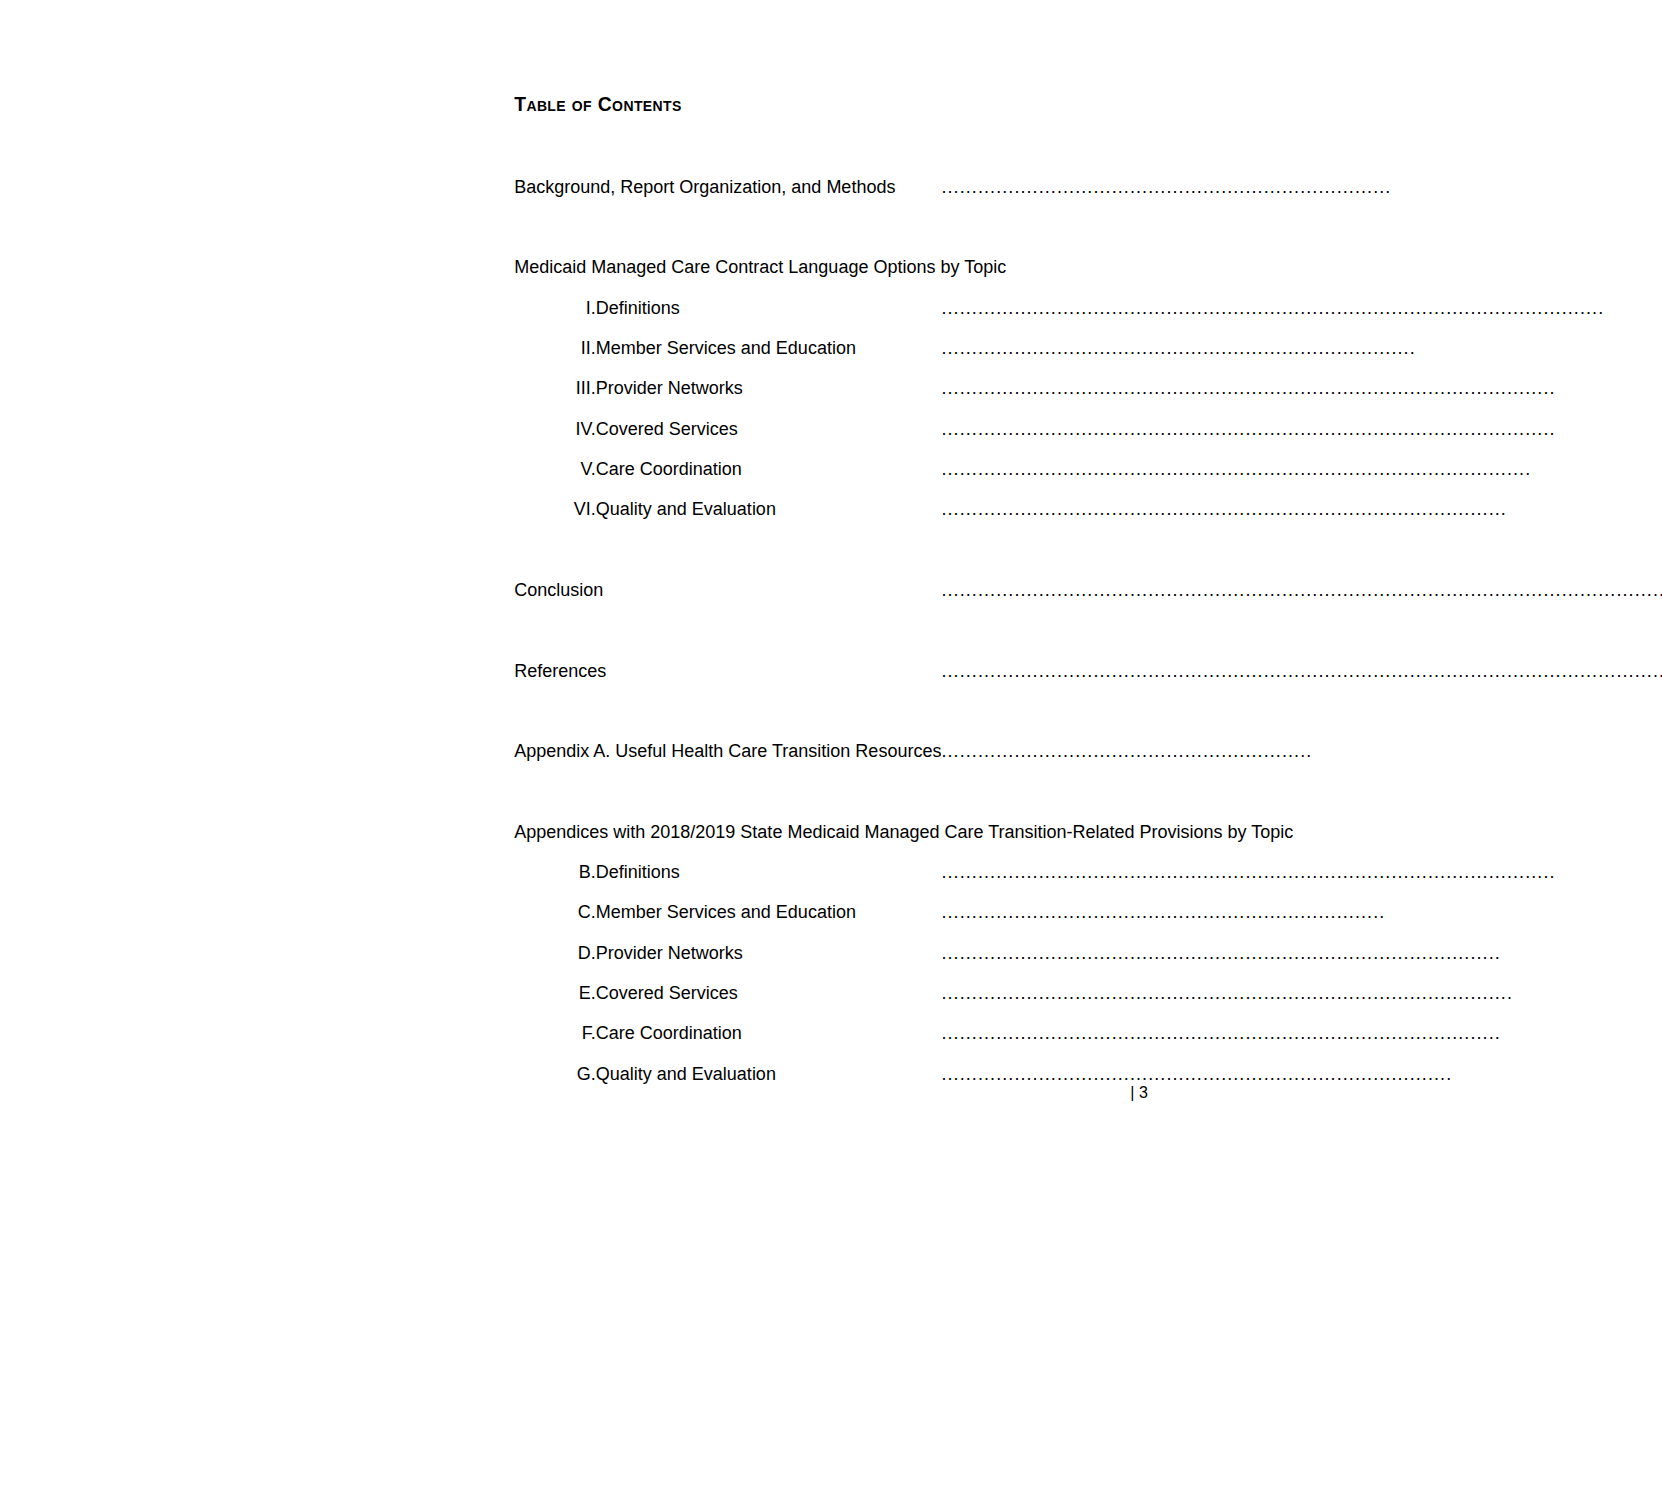Table of Contents
| Background, Report Organization, and Methods | .......................................................................... | 4 |
| Medicaid Managed Care Contract Language Options by Topic |
| I. | Definitions | ............................................................................................................. | 6 |
| II. | Member Services and Education | .............................................................................. | 7 |
| III. | Provider Networks | ..................................................................................................... | 9 |
| IV. | Covered Services | ..................................................................................................... | 10 |
| V. | Care Coordination | ................................................................................................. | 12 |
| VI. | Quality and Evaluation | ............................................................................................. | 14 |
| Conclusion | ................................................................................................................................. | 15 |
| References | ................................................................................................................................. | 16 |
| Appendix A. Useful Health Care Transition Resources | ............................................................. | 17 |
| Appendices with 2018/2019 State Medicaid Managed Care Transition-Related Provisions by Topic |
| B. | Definitions | ..................................................................................................... | 18 |
| C. | Member Services and Education | ......................................................................... | 19 |
| D. | Provider Networks | ............................................................................................ | 20 |
| E. | Covered Services | .............................................................................................. | 21 |
| F. | Care Coordination | ............................................................................................ | 22 |
| G. | Quality and Evaluation | .................................................................................... | 27 |
| 3